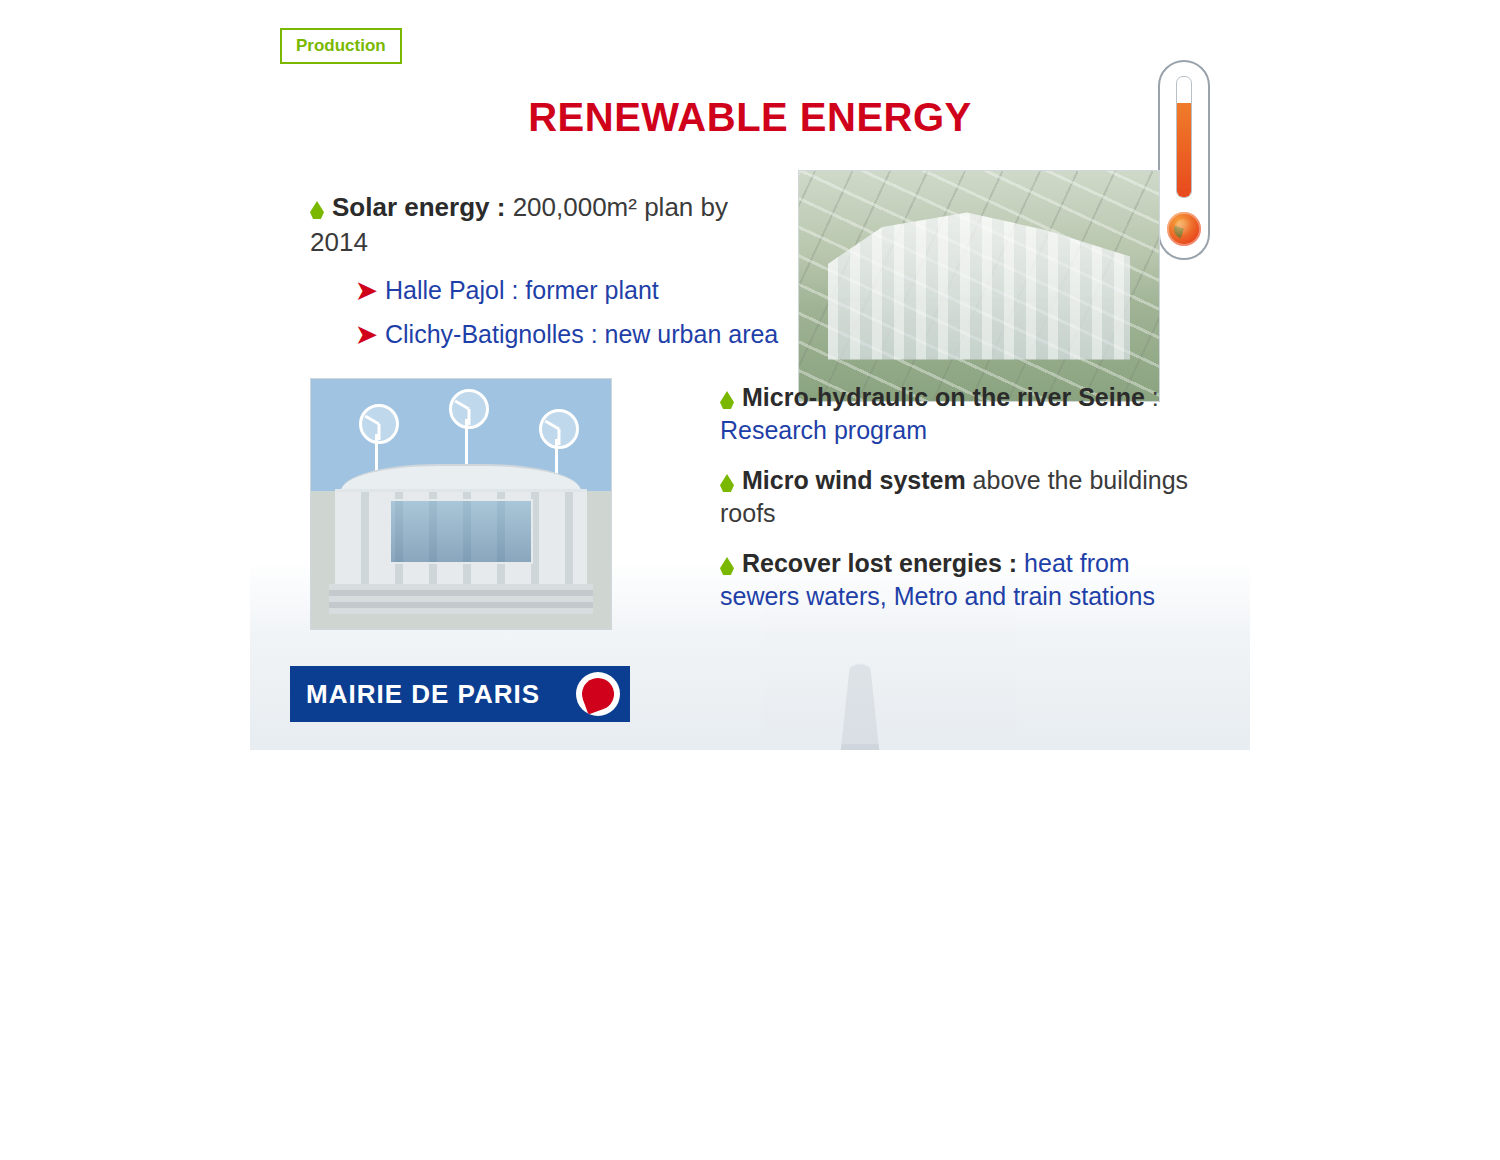Production
RENEWABLE ENERGY
Solar energy : 200,000m² plan by 2014
➤Halle Pajol : former plant
➤Clichy-Batignolles : new urban area
Micro-hydraulic on the river Seine : Research program
Micro wind system above the buildings roofs
Recover lost energies : heat from sewers waters, Metro and train stations
MAIRIE DE PARIS